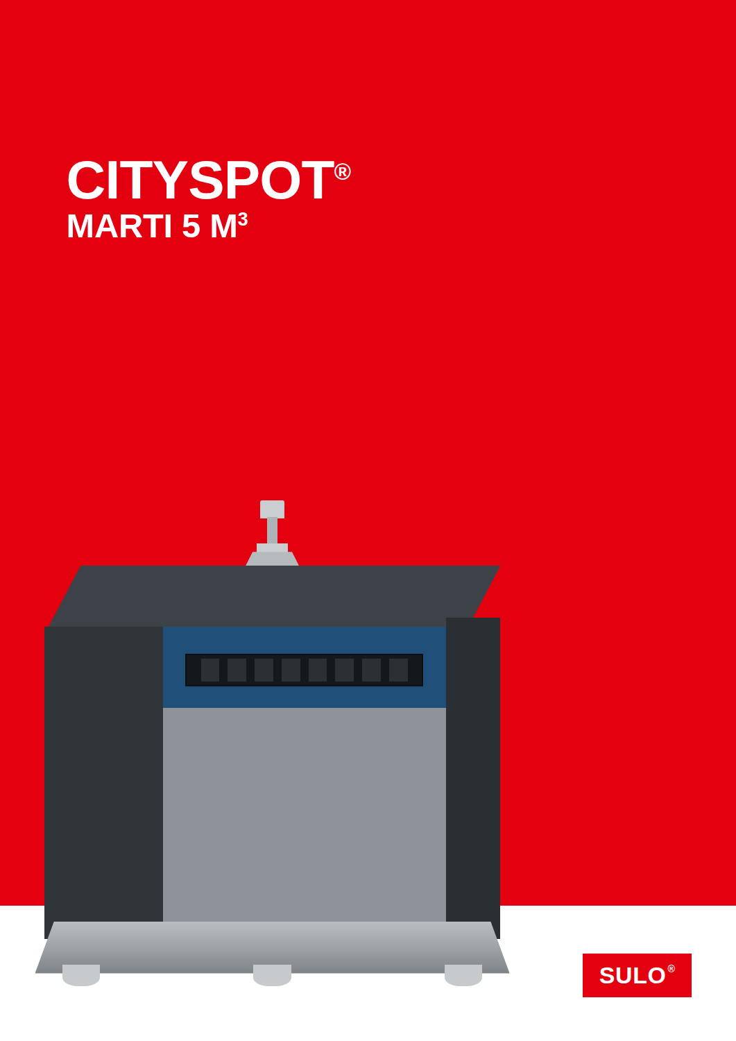CITYSPOT®
MARTI 5 M3
SULO®